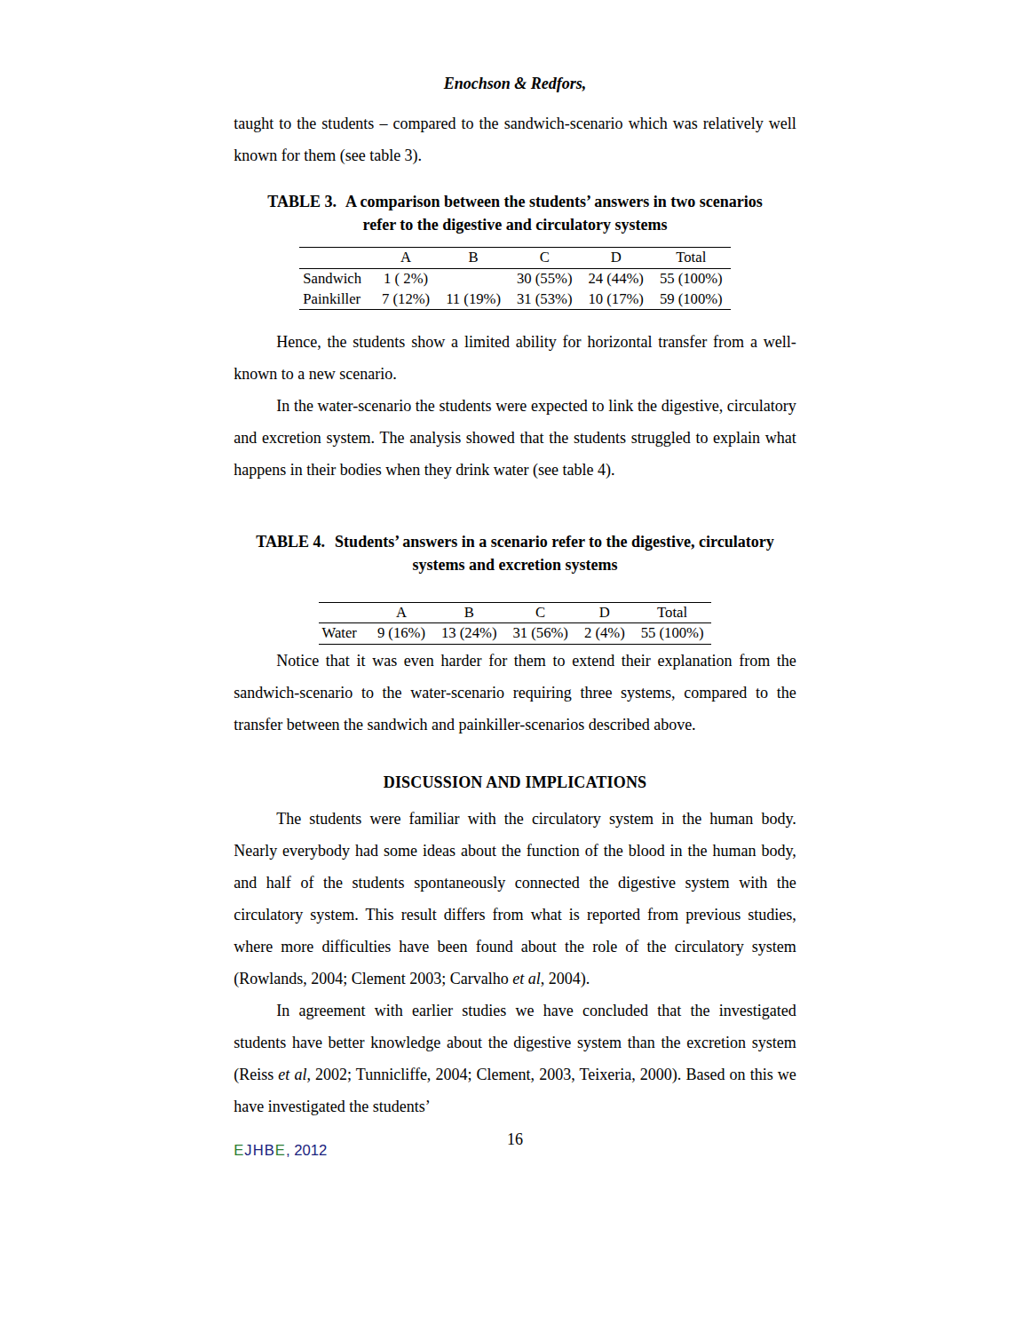Enochson & Redfors,
taught to the students – compared to the sandwich-scenario which was relatively well known for them (see table 3).
TABLE 3. A comparison between the students’ answers in two scenarios refer to the digestive and circulatory systems
| | A | B | C | D | Total |
| --- | --- | --- | --- | --- | --- |
| Sandwich | 1 ( 2%) | | 30 (55%) | 24 (44%) | 55 (100%) |
| Painkiller | 7 (12%) | 11 (19%) | 31 (53%) | 10 (17%) | 59 (100%) |
Hence, the students show a limited ability for horizontal transfer from a well-known to a new scenario.
In the water-scenario the students were expected to link the digestive, circulatory and excretion system. The analysis showed that the students struggled to explain what happens in their bodies when they drink water (see table 4).
TABLE 4. Students’ answers in a scenario refer to the digestive, circulatory systems and excretion systems
| | A | B | C | D | Total |
| --- | --- | --- | --- | --- | --- |
| Water | 9 (16%) | 13 (24%) | 31 (56%) | 2 (4%) | 55 (100%) |
Notice that it was even harder for them to extend their explanation from the sandwich-scenario to the water-scenario requiring three systems, compared to the transfer between the sandwich and painkiller-scenarios described above.
DISCUSSION AND IMPLICATIONS
The students were familiar with the circulatory system in the human body. Nearly everybody had some ideas about the function of the blood in the human body, and half of the students spontaneously connected the digestive system with the circulatory system. This result differs from what is reported from previous studies, where more difficulties have been found about the role of the circulatory system (Rowlands, 2004; Clement 2003; Carvalho et al, 2004).
In agreement with earlier studies we have concluded that the investigated students have better knowledge about the digestive system than the excretion system (Reiss et al, 2002; Tunnicliffe, 2004; Clement, 2003, Teixeria, 2000). Based on this we have investigated the students’
16
EJHBE, 2012